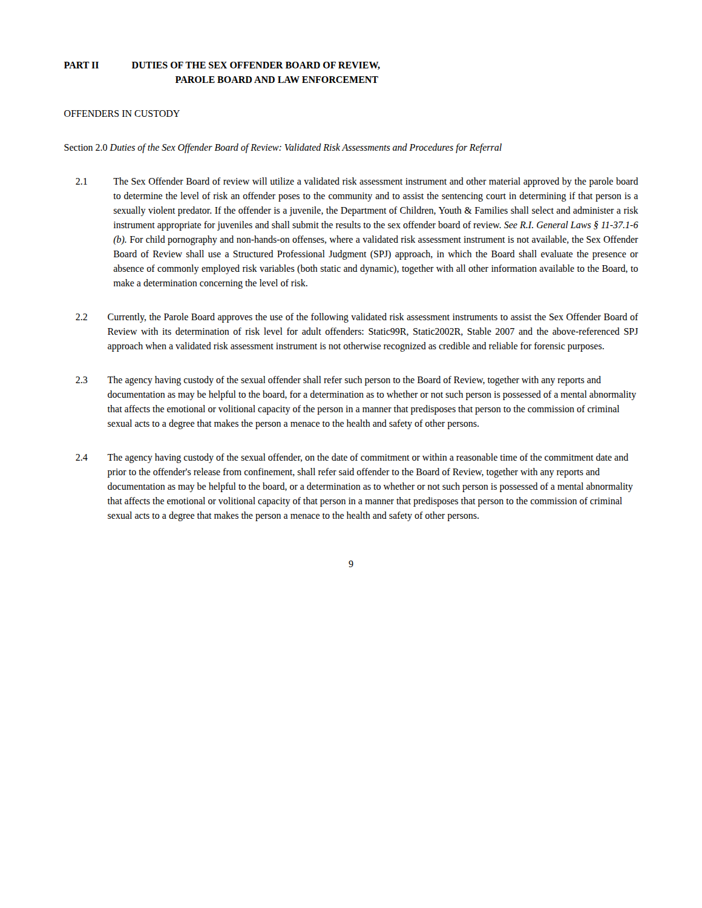PART IIDUTIES OF THE SEX OFFENDER BOARD OF REVIEW, PAROLE BOARD AND LAW ENFORCEMENT
OFFENDERS IN CUSTODY
Section 2.0 Duties of the Sex Offender Board of Review: Validated Risk Assessments and Procedures for Referral
2.1
The Sex Offender Board of review will utilize a validated risk assessment instrument and other material approved by the parole board to determine the level of risk an offender poses to the community and to assist the sentencing court in determining if that person is a sexually violent predator. If the offender is a juvenile, the Department of Children, Youth & Families shall select and administer a risk instrument appropriate for juveniles and shall submit the results to the sex offender board of review. See R.I. General Laws § 11-37.1-6 (b). For child pornography and non-hands-on offenses, where a validated risk assessment instrument is not available, the Sex Offender Board of Review shall use a Structured Professional Judgment (SPJ) approach, in which the Board shall evaluate the presence or absence of commonly employed risk variables (both static and dynamic), together with all other information available to the Board, to make a determination concerning the level of risk.
2.2
Currently, the Parole Board approves the use of the following validated risk assessment instruments to assist the Sex Offender Board of Review with its determination of risk level for adult offenders: Static99R, Static2002R, Stable 2007 and the above-referenced SPJ approach when a validated risk assessment instrument is not otherwise recognized as credible and reliable for forensic purposes.
2.3
The agency having custody of the sexual offender shall refer such person to the Board of Review, together with any reports and documentation as may be helpful to the board, for a determination as to whether or not such person is possessed of a mental abnormality that affects the emotional or volitional capacity of the person in a manner that predisposes that person to the commission of criminal sexual acts to a degree that makes the person a menace to the health and safety of other persons.
2.4
The agency having custody of the sexual offender, on the date of commitment or within a reasonable time of the commitment date and prior to the offender's release from confinement, shall refer said offender to the Board of Review, together with any reports and documentation as may be helpful to the board, or a determination as to whether or not such person is possessed of a mental abnormality that affects the emotional or volitional capacity of that person in a manner that predisposes that person to the commission of criminal sexual acts to a degree that makes the person a menace to the health and safety of other persons.
9